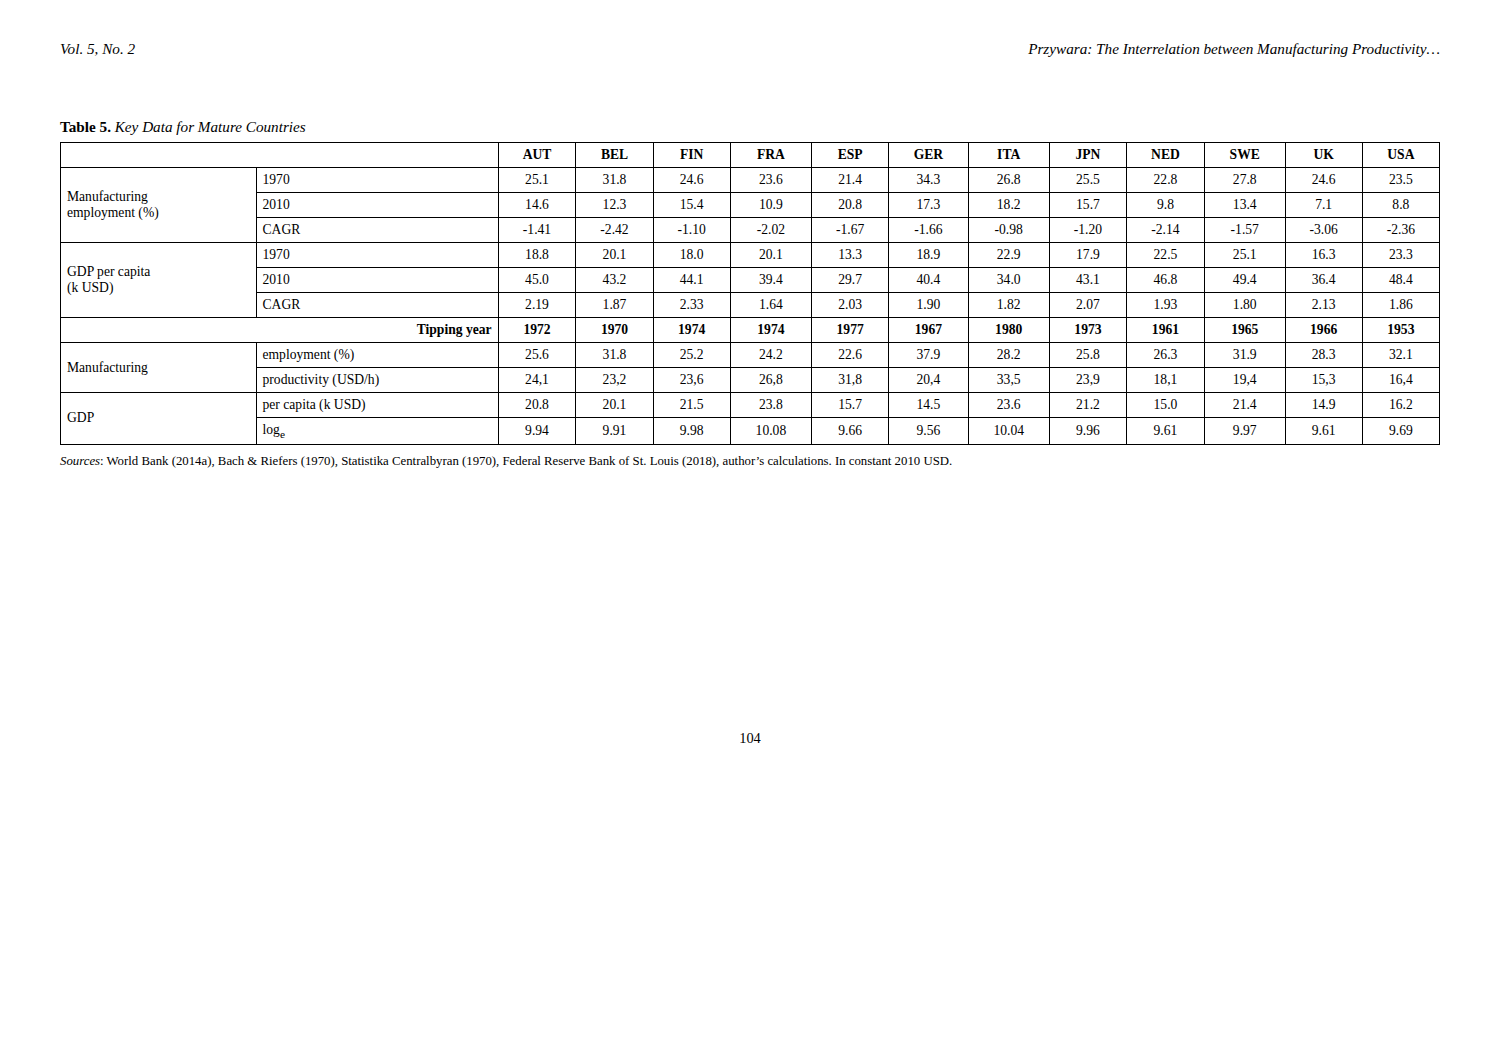Vol. 5, No. 2 Przywara: The Interrelation between Manufacturing Productivity…
Table 5. Key Data for Mature Countries
| | AUT | BEL | FIN | FRA | ESP | GER | ITA | JPN | NED | SWE | UK | USA |
| Manufacturing employment (%) | 1970 | 25.1 | 31.8 | 24.6 | 23.6 | 21.4 | 34.3 | 26.8 | 25.5 | 22.8 | 27.8 | 24.6 | 23.5 |
| 2010 | 14.6 | 12.3 | 15.4 | 10.9 | 20.8 | 17.3 | 18.2 | 15.7 | 9.8 | 13.4 | 7.1 | 8.8 |
| CAGR | -1.41 | -2.42 | -1.10 | -2.02 | -1.67 | -1.66 | -0.98 | -1.20 | -2.14 | -1.57 | -3.06 | -2.36 |
| GDP per capita (k USD) | 1970 | 18.8 | 20.1 | 18.0 | 20.1 | 13.3 | 18.9 | 22.9 | 17.9 | 22.5 | 25.1 | 16.3 | 23.3 |
| 2010 | 45.0 | 43.2 | 44.1 | 39.4 | 29.7 | 40.4 | 34.0 | 43.1 | 46.8 | 49.4 | 36.4 | 48.4 |
| CAGR | 2.19 | 1.87 | 2.33 | 1.64 | 2.03 | 1.90 | 1.82 | 2.07 | 1.93 | 1.80 | 2.13 | 1.86 |
| Tipping year | 1972 | 1970 | 1974 | 1974 | 1977 | 1967 | 1980 | 1973 | 1961 | 1965 | 1966 | 1953 |
| Manufacturing | employment (%) | 25.6 | 31.8 | 25.2 | 24.2 | 22.6 | 37.9 | 28.2 | 25.8 | 26.3 | 31.9 | 28.3 | 32.1 |
| productivity (USD/h) | 24,1 | 23,2 | 23,6 | 26,8 | 31,8 | 20,4 | 33,5 | 23,9 | 18,1 | 19,4 | 15,3 | 16,4 |
| GDP | per capita (k USD) | 20.8 | 20.1 | 21.5 | 23.8 | 15.7 | 14.5 | 23.6 | 21.2 | 15.0 | 21.4 | 14.9 | 16.2 |
| log e | 9.94 | 9.91 | 9.98 | 10.08 | 9.66 | 9.56 | 10.04 | 9.96 | 9.61 | 9.97 | 9.61 | 9.69 |
Sources: World Bank (2014a), Bach & Riefers (1970), Statistika Centralbyran (1970), Federal Reserve Bank of St. Louis (2018), author’s calculations. In constant 2010 USD.
104